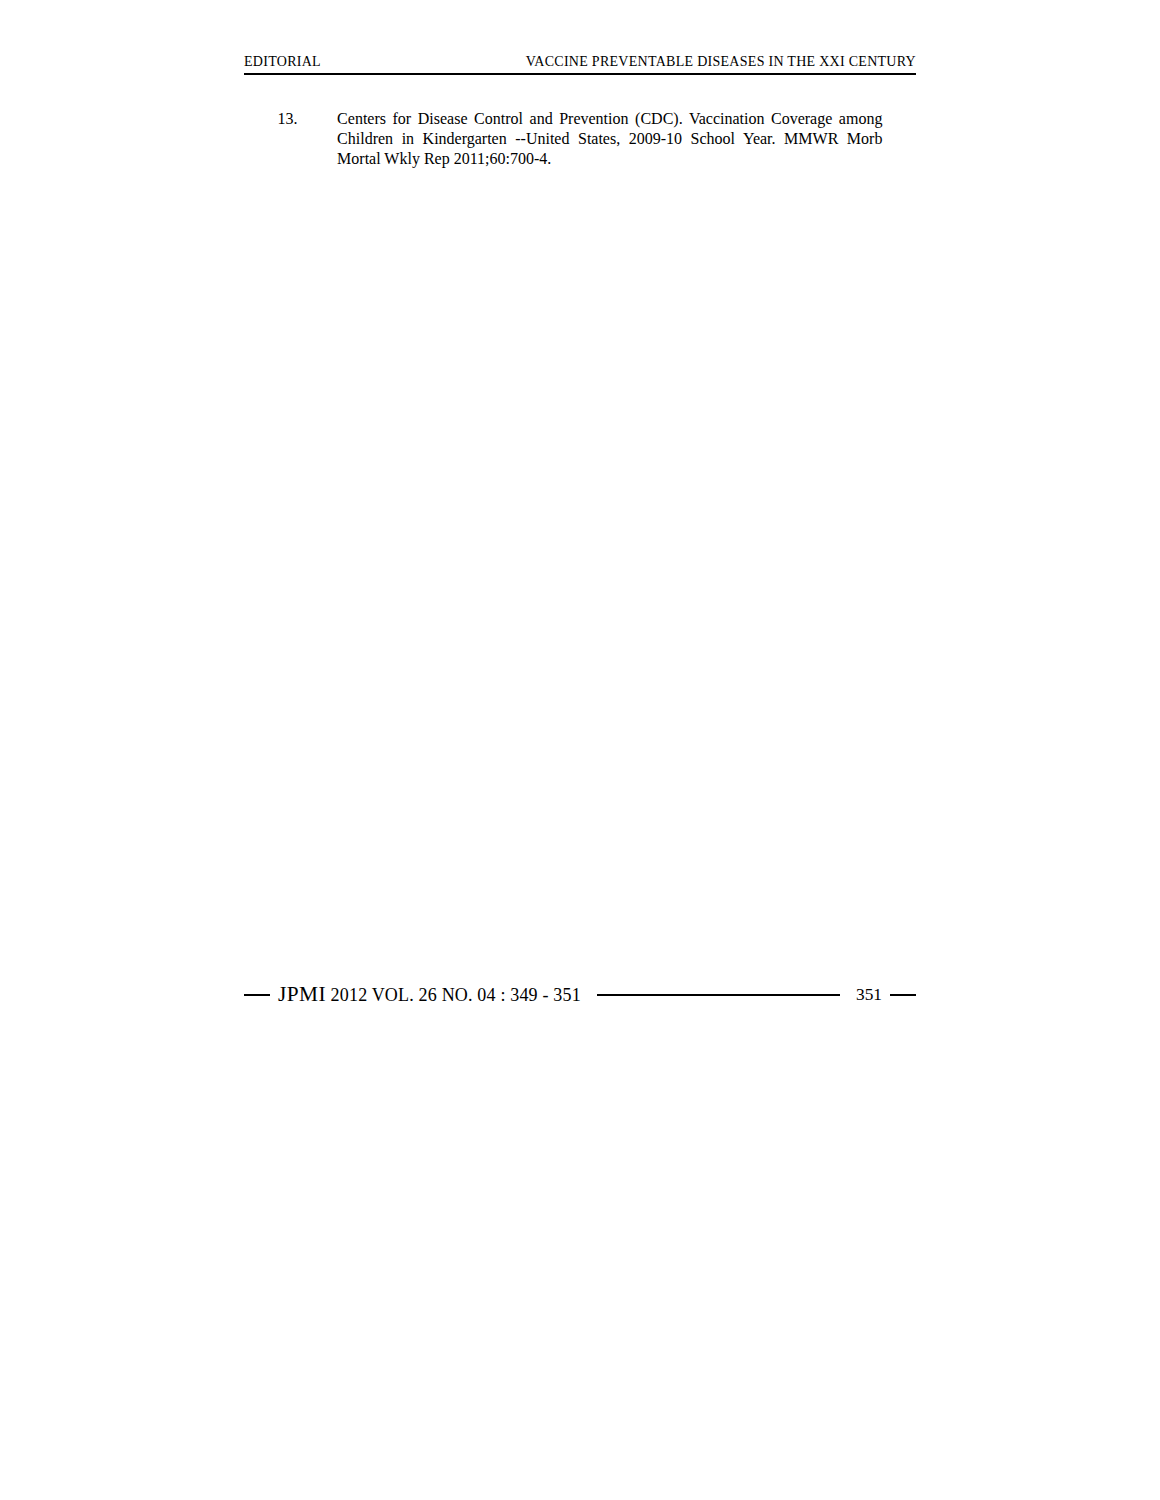Editorial Vaccine Preventable Diseases in the XXI Century
13. Centers for Disease Control and Prevention (CDC). Vaccination Coverage among Children in Kindergarten --United States, 2009-10 School Year. MMWR Morb Mortal Wkly Rep 2011;60:700-4.
JPMI 2012 VOL. 26 NO. 04 : 349 - 351
351